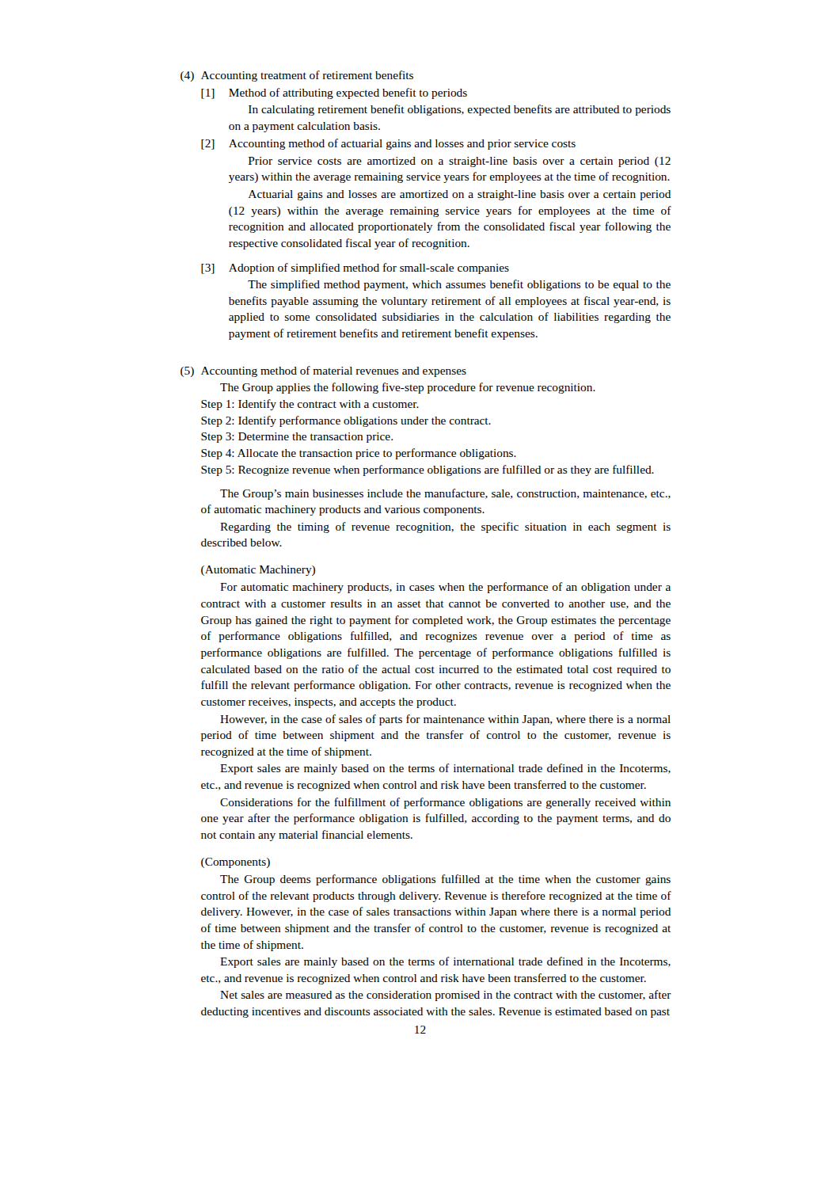(4)
Accounting treatment of retirement benefits
[1]
Method of attributing expected benefit to periods
In calculating retirement benefit obligations, expected benefits are attributed to periods on a payment calculation basis.
[2]
Accounting method of actuarial gains and losses and prior service costs
Prior service costs are amortized on a straight-line basis over a certain period (12 years) within the average remaining service years for employees at the time of recognition.
Actuarial gains and losses are amortized on a straight-line basis over a certain period (12 years) within the average remaining service years for employees at the time of recognition and allocated proportionately from the consolidated fiscal year following the respective consolidated fiscal year of recognition.
[3]
Adoption of simplified method for small-scale companies
The simplified method payment, which assumes benefit obligations to be equal to the benefits payable assuming the voluntary retirement of all employees at fiscal year-end, is applied to some consolidated subsidiaries in the calculation of liabilities regarding the payment of retirement benefits and retirement benefit expenses.
(5)
Accounting method of material revenues and expenses
The Group applies the following five-step procedure for revenue recognition.
Step 1: Identify the contract with a customer.
Step 2: Identify performance obligations under the contract.
Step 3: Determine the transaction price.
Step 4: Allocate the transaction price to performance obligations.
Step 5: Recognize revenue when performance obligations are fulfilled or as they are fulfilled.
The Group’s main businesses include the manufacture, sale, construction, maintenance, etc., of automatic machinery products and various components.
Regarding the timing of revenue recognition, the specific situation in each segment is described below.
(Automatic Machinery)
For automatic machinery products, in cases when the performance of an obligation under a contract with a customer results in an asset that cannot be converted to another use, and the Group has gained the right to payment for completed work, the Group estimates the percentage of performance obligations fulfilled, and recognizes revenue over a period of time as performance obligations are fulfilled. The percentage of performance obligations fulfilled is calculated based on the ratio of the actual cost incurred to the estimated total cost required to fulfill the relevant performance obligation. For other contracts, revenue is recognized when the customer receives, inspects, and accepts the product.
However, in the case of sales of parts for maintenance within Japan, where there is a normal period of time between shipment and the transfer of control to the customer, revenue is recognized at the time of shipment.
Export sales are mainly based on the terms of international trade defined in the Incoterms, etc., and revenue is recognized when control and risk have been transferred to the customer.
Considerations for the fulfillment of performance obligations are generally received within one year after the performance obligation is fulfilled, according to the payment terms, and do not contain any material financial elements.
(Components)
The Group deems performance obligations fulfilled at the time when the customer gains control of the relevant products through delivery. Revenue is therefore recognized at the time of delivery. However, in the case of sales transactions within Japan where there is a normal period of time between shipment and the transfer of control to the customer, revenue is recognized at the time of shipment.
Export sales are mainly based on the terms of international trade defined in the Incoterms, etc., and revenue is recognized when control and risk have been transferred to the customer.
Net sales are measured as the consideration promised in the contract with the customer, after deducting incentives and discounts associated with the sales. Revenue is estimated based on past
12